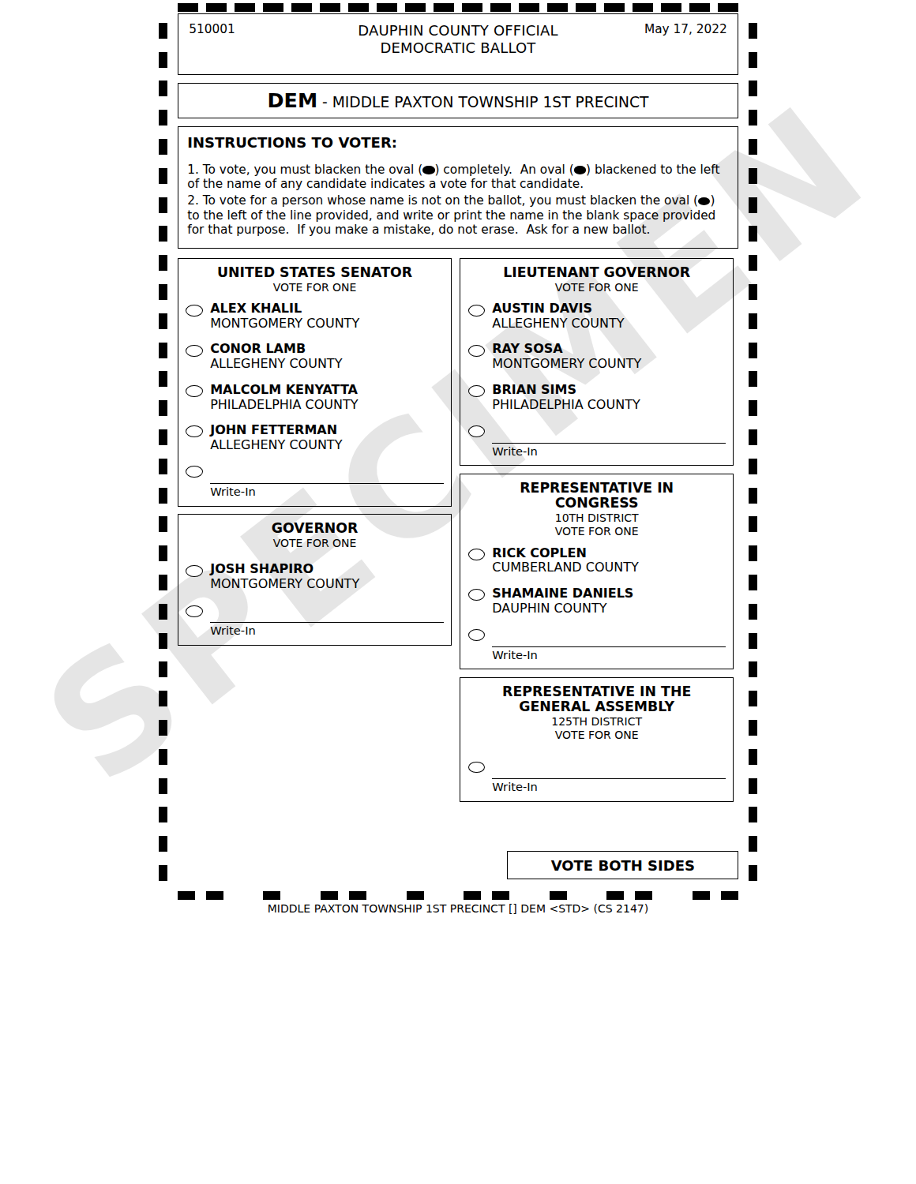SPECIMEN
510001
May 17, 2022
DAUPHIN COUNTY OFFICIAL
DEMOCRATIC BALLOT
DEM - MIDDLE PAXTON TOWNSHIP 1ST PRECINCT
INSTRUCTIONS TO VOTER:
1. To vote, you must blacken the oval ( ) completely. An oval ( ) blackened to the left of the name of any candidate indicates a vote for that candidate.
2. To vote for a person whose name is not on the ballot, you must blacken the oval ( ) to the left of the line provided, and write or print the name in the blank space provided for that purpose. If you make a mistake, do not erase. Ask for a new ballot.
UNITED STATES SENATOR
VOTE FOR ONE
ALEX KHALIL
MONTGOMERY COUNTY
CONOR LAMB
ALLEGHENY COUNTY
MALCOLM KENYATTA
PHILADELPHIA COUNTY
JOHN FETTERMAN
ALLEGHENY COUNTY
Write-In
GOVERNOR
VOTE FOR ONE
JOSH SHAPIRO
MONTGOMERY COUNTY
Write-In
LIEUTENANT GOVERNOR
VOTE FOR ONE
AUSTIN DAVIS
ALLEGHENY COUNTY
RAY SOSA
MONTGOMERY COUNTY
BRIAN SIMS
PHILADELPHIA COUNTY
Write-In
REPRESENTATIVE IN
CONGRESS
10TH DISTRICT
VOTE FOR ONE
RICK COPLEN
CUMBERLAND COUNTY
SHAMAINE DANIELS
DAUPHIN COUNTY
Write-In
REPRESENTATIVE IN THE
GENERAL ASSEMBLY
125TH DISTRICT
VOTE FOR ONE
Write-In
VOTE BOTH SIDES
MIDDLE PAXTON TOWNSHIP 1ST PRECINCT [] DEM <STD> (CS 2147)